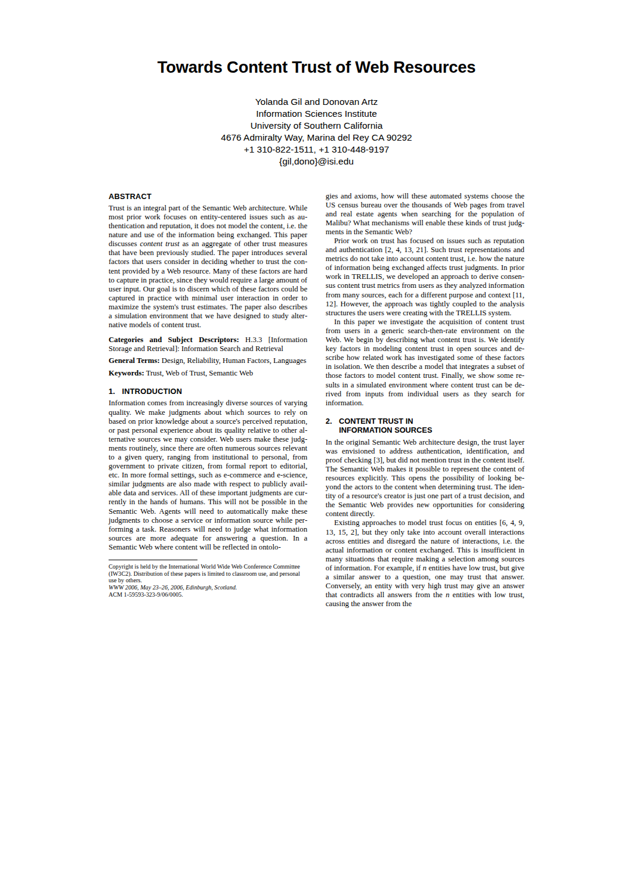Towards Content Trust of Web Resources
Yolanda Gil and Donovan Artz
Information Sciences Institute
University of Southern California
4676 Admiralty Way, Marina del Rey CA 90292
+1 310-822-1511, +1 310-448-9197
{gil,dono}@isi.edu
ABSTRACT
Trust is an integral part of the Semantic Web architecture. While most prior work focuses on entity-centered issues such as authentication and reputation, it does not model the content, i.e. the nature and use of the information being exchanged. This paper discusses content trust as an aggregate of other trust measures that have been previously studied. The paper introduces several factors that users consider in deciding whether to trust the content provided by a Web resource. Many of these factors are hard to capture in practice, since they would require a large amount of user input. Our goal is to discern which of these factors could be captured in practice with minimal user interaction in order to maximize the system's trust estimates. The paper also describes a simulation environment that we have designed to study alternative models of content trust.
Categories and Subject Descriptors: H.3.3 [Information Storage and Retrieval]: Information Search and Retrieval
General Terms: Design, Reliability, Human Factors, Languages
Keywords: Trust, Web of Trust, Semantic Web
1. INTRODUCTION
Information comes from increasingly diverse sources of varying quality. We make judgments about which sources to rely on based on prior knowledge about a source's perceived reputation, or past personal experience about its quality relative to other alternative sources we may consider. Web users make these judgments routinely, since there are often numerous sources relevant to a given query, ranging from institutional to personal, from government to private citizen, from formal report to editorial, etc. In more formal settings, such as e-commerce and e-science, similar judgments are also made with respect to publicly available data and services. All of these important judgments are currently in the hands of humans. This will not be possible in the Semantic Web. Agents will need to automatically make these judgments to choose a service or information source while performing a task. Reasoners will need to judge what information sources are more adequate for answering a question. In a Semantic Web where content will be reflected in ontolo-
Copyright is held by the International World Wide Web Conference Committee (IW3C2). Distribution of these papers is limited to classroom use, and personal use by others.
WWW 2006, May 23–26, 2006, Edinburgh, Scotland.
ACM 1-59593-323-9/06/0005.
gies and axioms, how will these automated systems choose the US census bureau over the thousands of Web pages from travel and real estate agents when searching for the population of Malibu? What mechanisms will enable these kinds of trust judgments in the Semantic Web?
Prior work on trust has focused on issues such as reputation and authentication [2, 4, 13, 21]. Such trust representations and metrics do not take into account content trust, i.e. how the nature of information being exchanged affects trust judgments. In prior work in TRELLIS, we developed an approach to derive consensus content trust metrics from users as they analyzed information from many sources, each for a different purpose and context [11, 12]. However, the approach was tightly coupled to the analysis structures the users were creating with the TRELLIS system.
In this paper we investigate the acquisition of content trust from users in a generic search-then-rate environment on the Web. We begin by describing what content trust is. We identify key factors in modeling content trust in open sources and describe how related work has investigated some of these factors in isolation. We then describe a model that integrates a subset of those factors to model content trust. Finally, we show some results in a simulated environment where content trust can be derived from inputs from individual users as they search for information.
2. CONTENT TRUST ININFORMATION SOURCES
In the original Semantic Web architecture design, the trust layer was envisioned to address authentication, identification, and proof checking [3], but did not mention trust in the content itself. The Semantic Web makes it possible to represent the content of resources explicitly. This opens the possibility of looking beyond the actors to the content when determining trust. The identity of a resource's creator is just one part of a trust decision, and the Semantic Web provides new opportunities for considering content directly.
Existing approaches to model trust focus on entities [6, 4, 9, 13, 15, 2], but they only take into account overall interactions across entities and disregard the nature of interactions, i.e. the actual information or content exchanged. This is insufficient in many situations that require making a selection among sources of information. For example, if n entities have low trust, but give a similar answer to a question, one may trust that answer. Conversely, an entity with very high trust may give an answer that contradicts all answers from the n entities with low trust, causing the answer from the